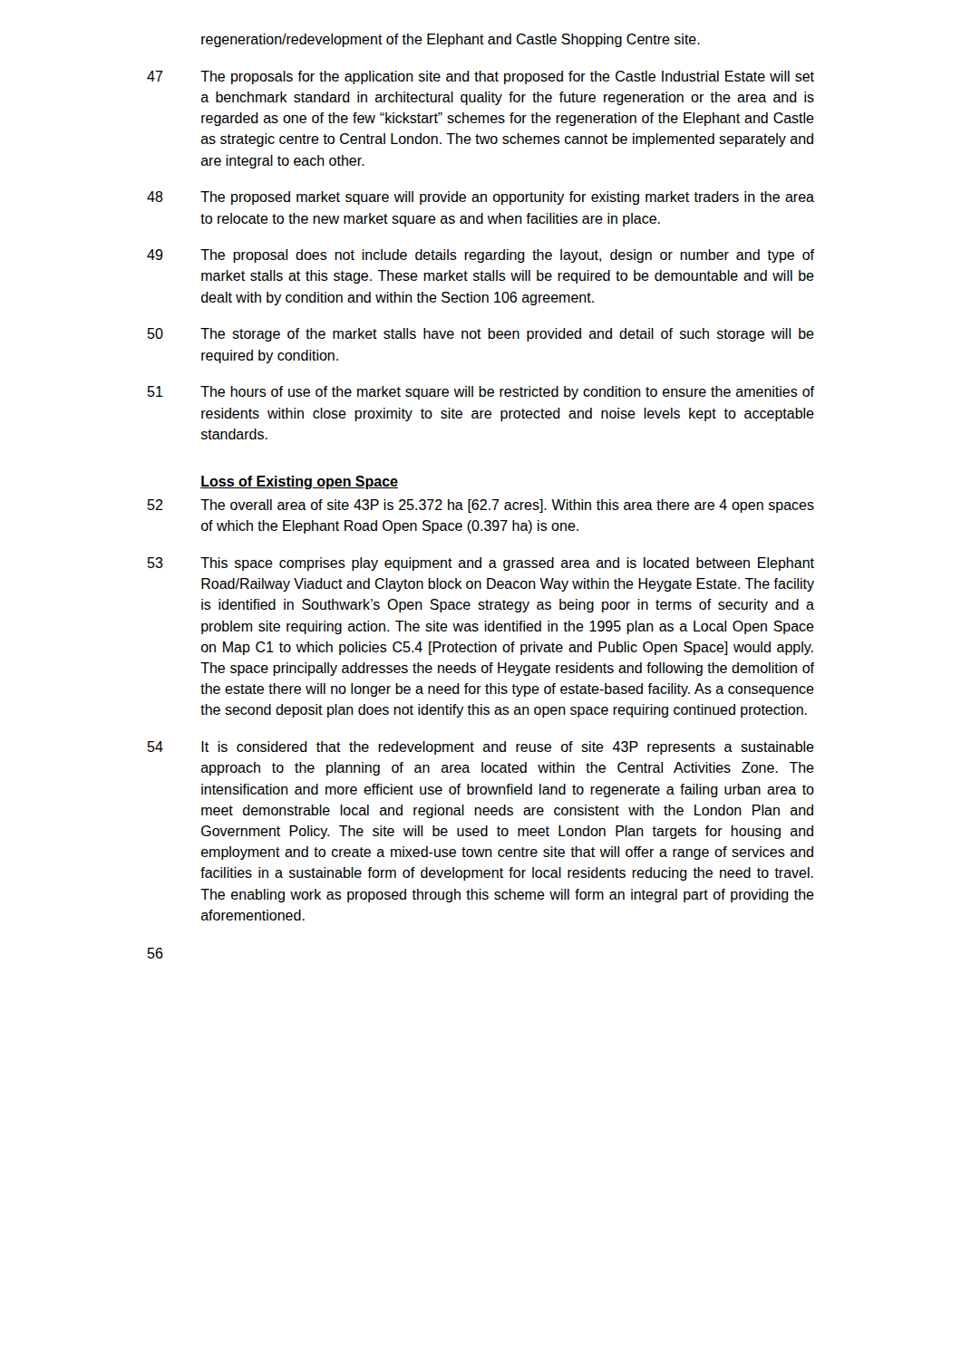regeneration/redevelopment of the Elephant and Castle Shopping Centre site.
47
The proposals for the application site and that proposed for the Castle Industrial Estate will set a benchmark standard in architectural quality for the future regeneration or the area and is regarded as one of the few “kickstart” schemes for the regeneration of the Elephant and Castle as strategic centre to Central London. The two schemes cannot be implemented separately and are integral to each other.
48
The proposed market square will provide an opportunity for existing market traders in the area to relocate to the new market square as and when facilities are in place.
49
The proposal does not include details regarding the layout, design or number and type of market stalls at this stage. These market stalls will be required to be demountable and will be dealt with by condition and within the Section 106 agreement.
50
The storage of the market stalls have not been provided and detail of such storage will be required by condition.
51
The hours of use of the market square will be restricted by condition to ensure the amenities of residents within close proximity to site are protected and noise levels kept to acceptable standards.
Loss of Existing open Space
52
The overall area of site 43P is 25.372 ha [62.7 acres]. Within this area there are 4 open spaces of which the Elephant Road Open Space (0.397 ha) is one.
53
This space comprises play equipment and a grassed area and is located between Elephant Road/Railway Viaduct and Clayton block on Deacon Way within the Heygate Estate. The facility is identified in Southwark’s Open Space strategy as being poor in terms of security and a problem site requiring action. The site was identified in the 1995 plan as a Local Open Space on Map C1 to which policies C5.4 [Protection of private and Public Open Space] would apply. The space principally addresses the needs of Heygate residents and following the demolition of the estate there will no longer be a need for this type of estate-based facility. As a consequence the second deposit plan does not identify this as an open space requiring continued protection.
54
It is considered that the redevelopment and reuse of site 43P represents a sustainable approach to the planning of an area located within the Central Activities Zone. The intensification and more efficient use of brownfield land to regenerate a failing urban area to meet demonstrable local and regional needs are consistent with the London Plan and Government Policy. The site will be used to meet London Plan targets for housing and employment and to create a mixed-use town centre site that will offer a range of services and facilities in a sustainable form of development for local residents reducing the need to travel. The enabling work as proposed through this scheme will form an integral part of providing the aforementioned.
56